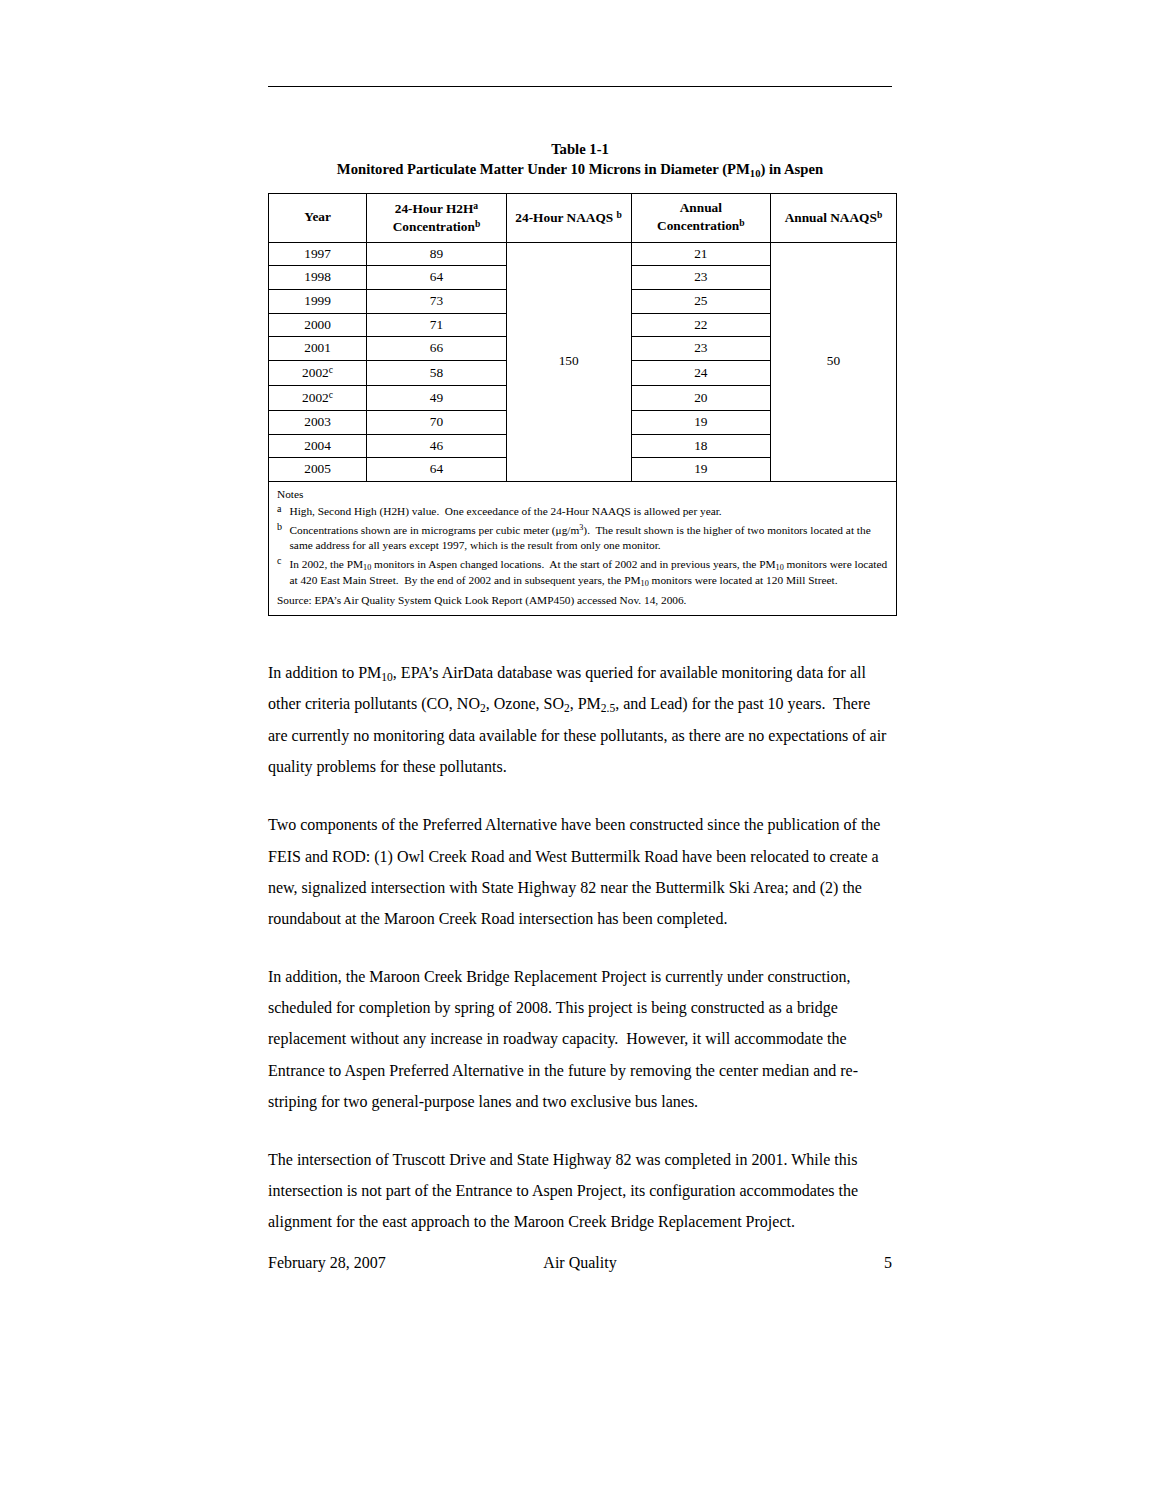Table 1-1
Monitored Particulate Matter Under 10 Microns in Diameter (PM10) in Aspen
| Year | 24-Hour H2H a Concentration b | 24-Hour NAAQS b | Annual Concentration b | Annual NAAQS b |
| --- | --- | --- | --- | --- |
| 1997 | 89 | 150 | 21 | 50 |
| 1998 | 64 | 23 |
| 1999 | 73 | 25 |
| 2000 | 71 | 22 |
| 2001 | 66 | 23 |
| 2002 c | 58 | 24 |
| 2002 c | 49 | 20 |
| 2003 | 70 | 19 |
| 2004 | 46 | 18 |
| 2005 | 64 | 19 |
Notes
a High, Second High (H2H) value. One exceedance of the 24-Hour NAAQS is allowed per year.
b Concentrations shown are in micrograms per cubic meter (μg/m3). The result shown is the higher of two monitors located at the same address for all years except 1997, which is the result from only one monitor.
c In 2002, the PM10 monitors in Aspen changed locations. At the start of 2002 and in previous years, the PM10 monitors were located at 420 East Main Street. By the end of 2002 and in subsequent years, the PM10 monitors were located at 120 Mill Street.
Source: EPA’s Air Quality System Quick Look Report (AMP450) accessed Nov. 14, 2006.
In addition to PM10, EPA’s AirData database was queried for available monitoring data for all other criteria pollutants (CO, NO2, Ozone, SO2, PM2.5, and Lead) for the past 10 years. There are currently no monitoring data available for these pollutants, as there are no expectations of air quality problems for these pollutants.
Two components of the Preferred Alternative have been constructed since the publication of the FEIS and ROD: (1) Owl Creek Road and West Buttermilk Road have been relocated to create a new, signalized intersection with State Highway 82 near the Buttermilk Ski Area; and (2) the roundabout at the Maroon Creek Road intersection has been completed.
In addition, the Maroon Creek Bridge Replacement Project is currently under construction, scheduled for completion by spring of 2008. This project is being constructed as a bridge replacement without any increase in roadway capacity. However, it will accommodate the Entrance to Aspen Preferred Alternative in the future by removing the center median and re-striping for two general-purpose lanes and two exclusive bus lanes.
The intersection of Truscott Drive and State Highway 82 was completed in 2001. While this intersection is not part of the Entrance to Aspen Project, its configuration accommodates the alignment for the east approach to the Maroon Creek Bridge Replacement Project.
February 28, 2007
Air Quality
5